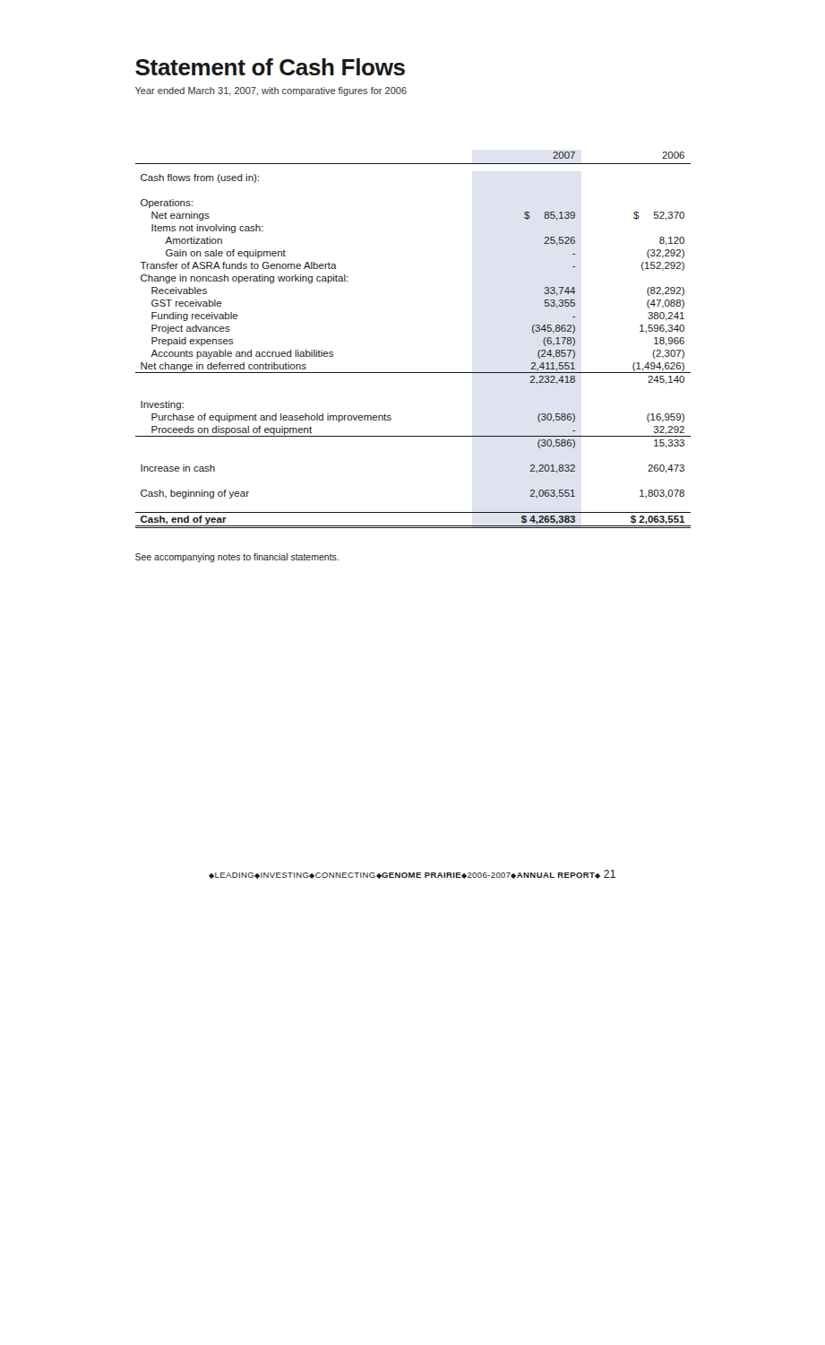Statement of Cash Flows
Year ended March 31, 2007, with comparative figures for 2006
| | 2007 | 2006 |
| --- | --- | --- |
| Cash flows from (used in): | | |
| Operations: | | |
| Net earnings | $ 85,139 | $ 52,370 |
| Items not involving cash: | | |
| Amortization | 25,526 | 8,120 |
| Gain on sale of equipment | - | (32,292) |
| Transfer of ASRA funds to Genome Alberta | - | (152,292) |
| Change in noncash operating working capital: | | |
| Receivables | 33,744 | (82,292) |
| GST receivable | 53,355 | (47,088) |
| Funding receivable | - | 380,241 |
| Project advances | (345,862) | 1,596,340 |
| Prepaid expenses | (6,178) | 18,966 |
| Accounts payable and accrued liabilities | (24,857) | (2,307) |
| Net change in deferred contributions | 2,411,551 | (1,494,626) |
| | 2,232,418 | 245,140 |
| Investing: | | |
| Purchase of equipment and leasehold improvements | (30,586) | (16,959) |
| Proceeds on disposal of equipment | - | 32,292 |
| | (30,586) | 15,333 |
| Increase in cash | 2,201,832 | 260,473 |
| Cash, beginning of year | 2,063,551 | 1,803,078 |
| Cash, end of year | $ 4,265,383 | $ 2,063,551 |
See accompanying notes to financial statements.
◆LEADING◆INVESTING◆CONNECTING◆GENOME PRAIRIE◆2006-2007◆ANNUAL REPORT◆ 21